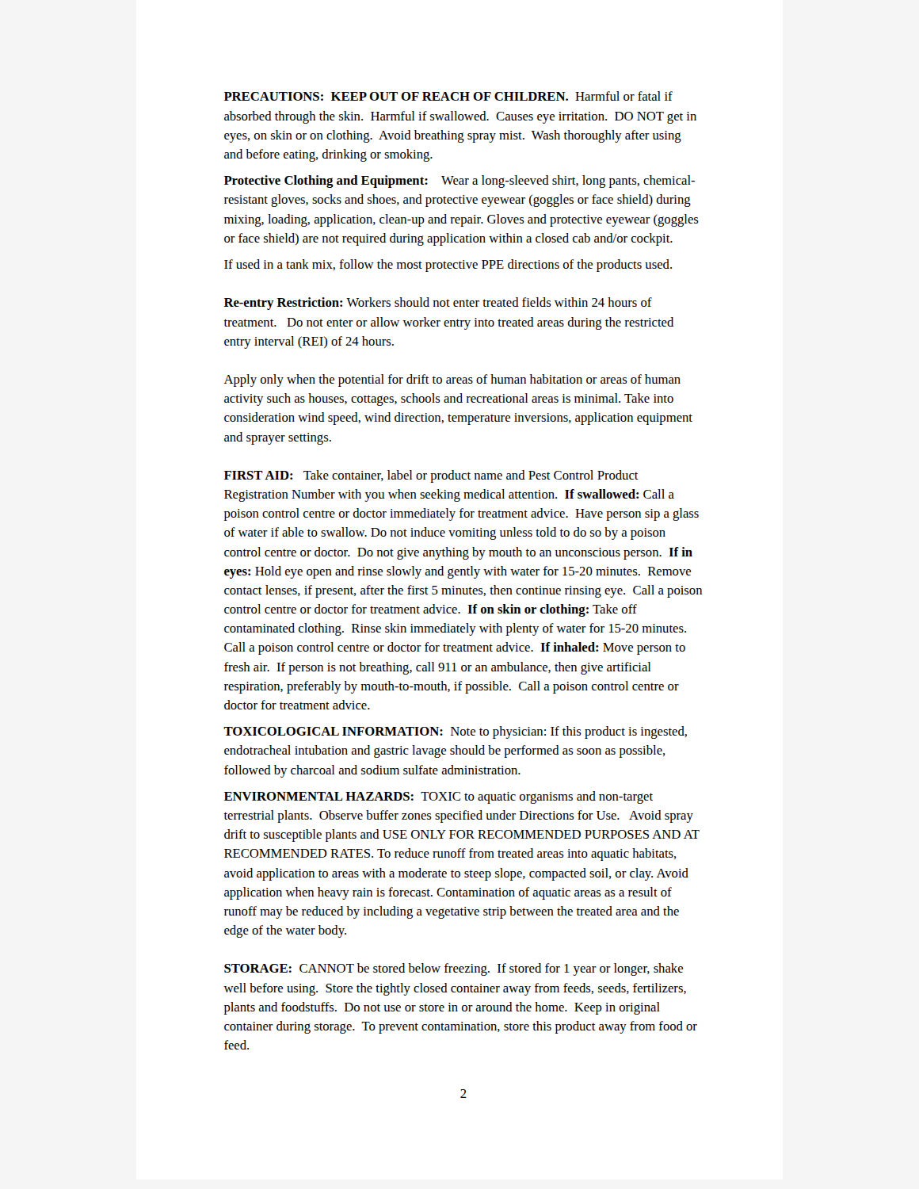PRECAUTIONS: KEEP OUT OF REACH OF CHILDREN. Harmful or fatal if absorbed through the skin. Harmful if swallowed. Causes eye irritation. DO NOT get in eyes, on skin or on clothing. Avoid breathing spray mist. Wash thoroughly after using and before eating, drinking or smoking.
Protective Clothing and Equipment: Wear a long-sleeved shirt, long pants, chemical-resistant gloves, socks and shoes, and protective eyewear (goggles or face shield) during mixing, loading, application, clean-up and repair. Gloves and protective eyewear (goggles or face shield) are not required during application within a closed cab and/or cockpit.
If used in a tank mix, follow the most protective PPE directions of the products used.
Re-entry Restriction: Workers should not enter treated fields within 24 hours of treatment. Do not enter or allow worker entry into treated areas during the restricted entry interval (REI) of 24 hours.
Apply only when the potential for drift to areas of human habitation or areas of human activity such as houses, cottages, schools and recreational areas is minimal. Take into consideration wind speed, wind direction, temperature inversions, application equipment and sprayer settings.
FIRST AID: Take container, label or product name and Pest Control Product Registration Number with you when seeking medical attention. If swallowed: Call a poison control centre or doctor immediately for treatment advice. Have person sip a glass of water if able to swallow. Do not induce vomiting unless told to do so by a poison control centre or doctor. Do not give anything by mouth to an unconscious person. If in eyes: Hold eye open and rinse slowly and gently with water for 15-20 minutes. Remove contact lenses, if present, after the first 5 minutes, then continue rinsing eye. Call a poison control centre or doctor for treatment advice. If on skin or clothing: Take off contaminated clothing. Rinse skin immediately with plenty of water for 15-20 minutes. Call a poison control centre or doctor for treatment advice. If inhaled: Move person to fresh air. If person is not breathing, call 911 or an ambulance, then give artificial respiration, preferably by mouth-to-mouth, if possible. Call a poison control centre or doctor for treatment advice.
TOXICOLOGICAL INFORMATION: Note to physician: If this product is ingested, endotracheal intubation and gastric lavage should be performed as soon as possible, followed by charcoal and sodium sulfate administration.
ENVIRONMENTAL HAZARDS: TOXIC to aquatic organisms and non-target terrestrial plants. Observe buffer zones specified under Directions for Use. Avoid spray drift to susceptible plants and USE ONLY FOR RECOMMENDED PURPOSES AND AT RECOMMENDED RATES. To reduce runoff from treated areas into aquatic habitats, avoid application to areas with a moderate to steep slope, compacted soil, or clay. Avoid application when heavy rain is forecast. Contamination of aquatic areas as a result of runoff may be reduced by including a vegetative strip between the treated area and the edge of the water body.
STORAGE: CANNOT be stored below freezing. If stored for 1 year or longer, shake well before using. Store the tightly closed container away from feeds, seeds, fertilizers, plants and foodstuffs. Do not use or store in or around the home. Keep in original container during storage. To prevent contamination, store this product away from food or feed.
2